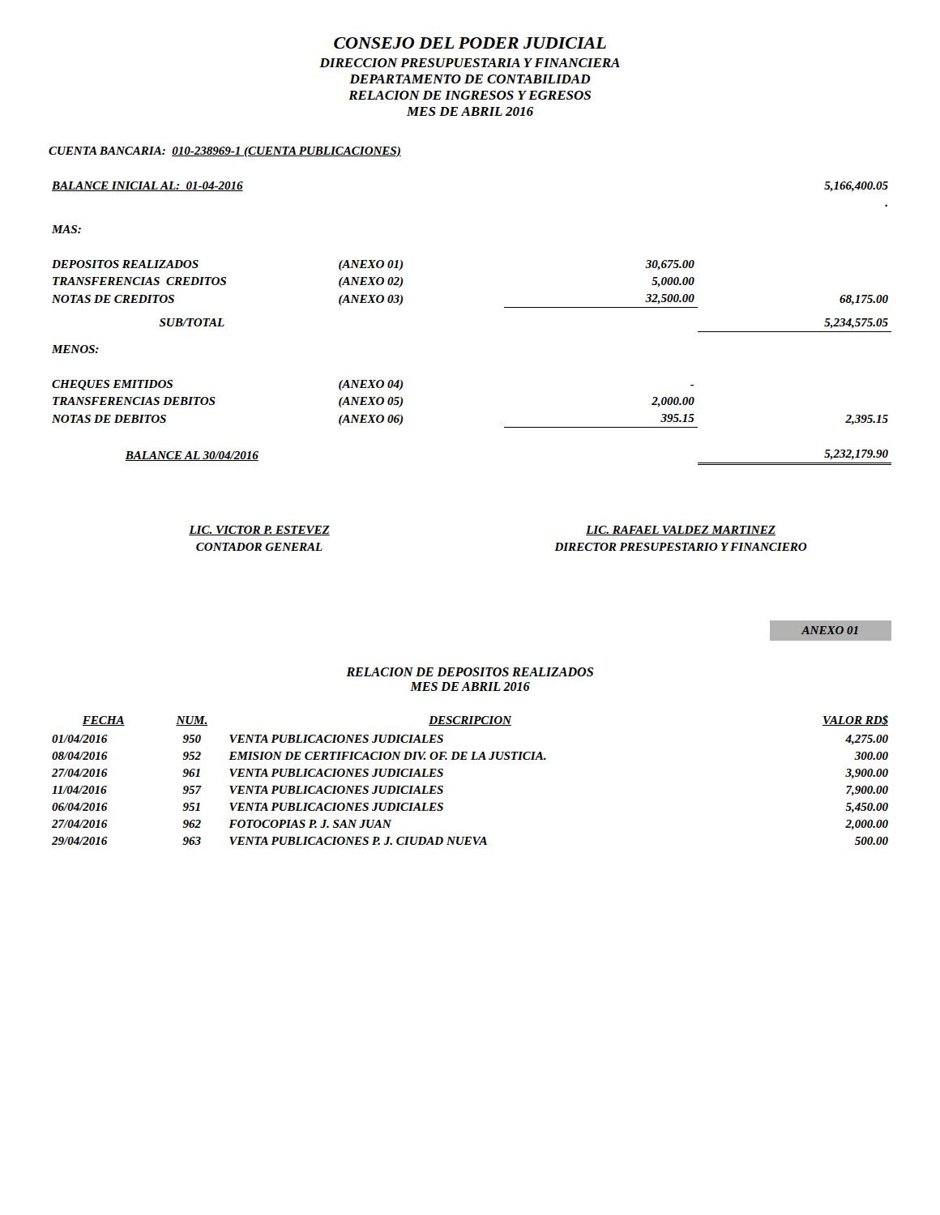CONSEJO DEL PODER JUDICIAL
DIRECCION PRESUPUESTARIA Y FINANCIERA
DEPARTAMENTO DE CONTABILIDAD
RELACION DE INGRESOS Y EGRESOS
MES DE ABRIL 2016
CUENTA BANCARIA: 010-238969-1 (CUENTA PUBLICACIONES)
| BALANCE INICIAL AL: 01-04-2016 | | | 5,166,400.05 |
| | | | . |
| MAS: | | | |
| DEPOSITOS REALIZADOS | (ANEXO 01) | 30,675.00 | |
| TRANSFERENCIAS CREDITOS | (ANEXO 02) | 5,000.00 | |
| NOTAS DE CREDITOS | (ANEXO 03) | 32,500.00 | 68,175.00 |
| SUB/TOTAL | | | 5,234,575.05 |
| MENOS: | | | |
| CHEQUES EMITIDOS | (ANEXO 04) | - | |
| TRANSFERENCIAS DEBITOS | (ANEXO 05) | 2,000.00 | |
| NOTAS DE DEBITOS | (ANEXO 06) | 395.15 | 2,395.15 |
| BALANCE AL 30/04/2016 | | | 5,232,179.90 |
| LIC. VICTOR P. ESTEVEZ | LIC. RAFAEL VALDEZ MARTINEZ |
| CONTADOR GENERAL | DIRECTOR PRESUPESTARIO Y FINANCIERO |
ANEXO 01
RELACION DE DEPOSITOS REALIZADOS
MES DE ABRIL 2016
| FECHA | NUM. | DESCRIPCION | VALOR RD$ |
| --- | --- | --- | --- |
| 01/04/2016 | 950 | VENTA PUBLICACIONES JUDICIALES | 4,275.00 |
| 08/04/2016 | 952 | EMISION DE CERTIFICACION DIV. OF. DE LA JUSTICIA. | 300.00 |
| 27/04/2016 | 961 | VENTA PUBLICACIONES JUDICIALES | 3,900.00 |
| 11/04/2016 | 957 | VENTA PUBLICACIONES JUDICIALES | 7,900.00 |
| 06/04/2016 | 951 | VENTA PUBLICACIONES JUDICIALES | 5,450.00 |
| 27/04/2016 | 962 | FOTOCOPIAS P. J. SAN JUAN | 2,000.00 |
| 29/04/2016 | 963 | VENTA PUBLICACIONES P. J. CIUDAD NUEVA | 500.00 |